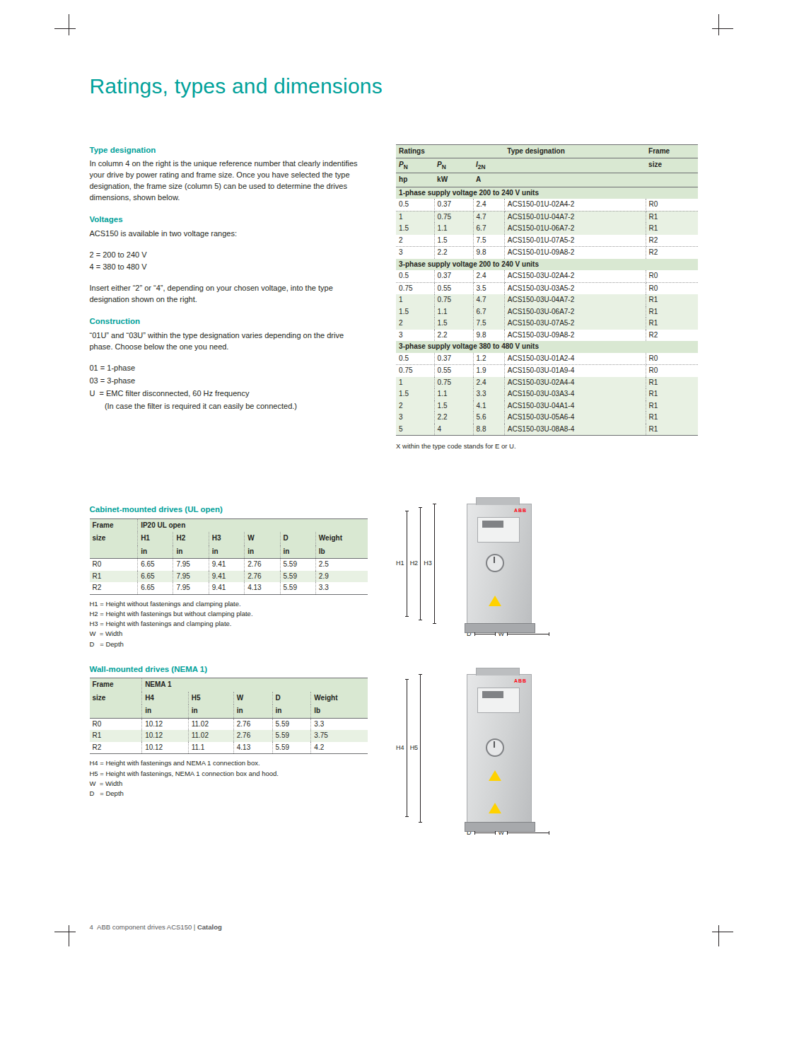Ratings, types and dimensions
Type designation
In column 4 on the right is the unique reference number that clearly indentifies your drive by power rating and frame size. Once you have selected the type designation, the frame size (column 5) can be used to determine the drives dimensions, shown below.
Voltages
ACS150 is available in two voltage ranges:
2 = 200 to 240 V
4 = 380 to 480 V
Insert either “2” or “4”, depending on your chosen voltage, into the type designation shown on the right.
Construction
“01U” and “03U” within the type designation varies depending on the drive phase. Choose below the one you need.
01 = 1-phase
03 = 3-phase
U = EMC filter disconnected, 60 Hz frequency
(In case the filter is required it can easily be connected.)
| Ratings | Type designation | Frame |
| --- | --- | --- |
| P N | P N | I 2N | | size |
| hp | kW | A | | |
| 1-phase supply voltage 200 to 240 V units |
| 0.5 | 0.37 | 2.4 | ACS150-01U-02A4-2 | R0 |
| 1 | 0.75 | 4.7 | ACS150-01U-04A7-2 | R1 |
| 1.5 | 1.1 | 6.7 | ACS150-01U-06A7-2 | R1 |
| 2 | 1.5 | 7.5 | ACS150-01U-07A5-2 | R2 |
| 3 | 2.2 | 9.8 | ACS150-01U-09A8-2 | R2 |
| 3-phase supply voltage 200 to 240 V units |
| 0.5 | 0.37 | 2.4 | ACS150-03U-02A4-2 | R0 |
| 0.75 | 0.55 | 3.5 | ACS150-03U-03A5-2 | R0 |
| 1 | 0.75 | 4.7 | ACS150-03U-04A7-2 | R1 |
| 1.5 | 1.1 | 6.7 | ACS150-03U-06A7-2 | R1 |
| 2 | 1.5 | 7.5 | ACS150-03U-07A5-2 | R1 |
| 3 | 2.2 | 9.8 | ACS150-03U-09A8-2 | R2 |
| 3-phase supply voltage 380 to 480 V units |
| 0.5 | 0.37 | 1.2 | ACS150-03U-01A2-4 | R0 |
| 0.75 | 0.55 | 1.9 | ACS150-03U-01A9-4 | R0 |
| 1 | 0.75 | 2.4 | ACS150-03U-02A4-4 | R1 |
| 1.5 | 1.1 | 3.3 | ACS150-03U-03A3-4 | R1 |
| 2 | 1.5 | 4.1 | ACS150-03U-04A1-4 | R1 |
| 3 | 2.2 | 5.6 | ACS150-03U-05A6-4 | R1 |
| 5 | 4 | 8.8 | ACS150-03U-08A8-4 | R1 |
X within the type code stands for E or U.
Cabinet-mounted drives (UL open)
| Frame | IP20 UL open |
| --- | --- |
| size | H1 | H2 | H3 | W | D | Weight |
| | in | in | in | in | in | lb |
| R0 | 6.65 | 7.95 | 9.41 | 2.76 | 5.59 | 2.5 |
| R1 | 6.65 | 7.95 | 9.41 | 2.76 | 5.59 | 2.9 |
| R2 | 6.65 | 7.95 | 9.41 | 4.13 | 5.59 | 3.3 |
H1 = Height without fastenings and clamping plate.
H2 = Height with fastenings but without clamping plate.
H3 = Height with fastenings and clamping plate.
W = Width
D = Depth
Wall-mounted drives (NEMA 1)
| Frame | NEMA 1 |
| --- | --- |
| size | H4 | H5 | W | D | Weight |
| | in | in | in | in | lb |
| R0 | 10.12 | 11.02 | 2.76 | 5.59 | 3.3 |
| R1 | 10.12 | 11.02 | 2.76 | 5.59 | 3.75 |
| R2 | 10.12 | 11.1 | 4.13 | 5.59 | 4.2 |
H4 = Height with fastenings and NEMA 1 connection box.
H5 = Height with fastenings, NEMA 1 connection box and hood.
W = Width
D = Depth
H1
H2
H3
ABB
D
W
H4
H5
ABB
D
W
4 ABB component drives ACS150 | Catalog